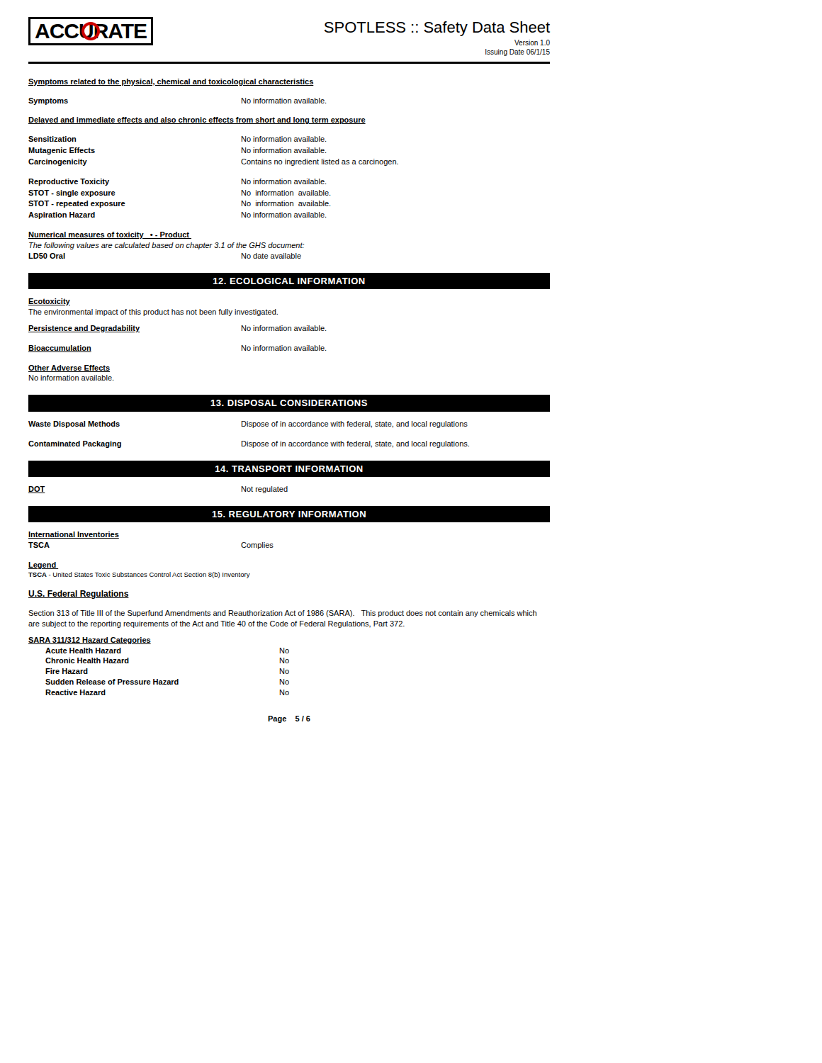ACCURATE
SPOTLESS :: Safety Data Sheet
Version 1.0
Issuing Date 06/1/15
Symptoms related to the physical, chemical and toxicological characteristics
Symptoms
No information available.
Delayed and immediate effects and also chronic effects from short and long term exposure
Sensitization
No information available.
Mutagenic Effects
No information available.
Carcinogenicity
Contains no ingredient listed as a carcinogen.
Reproductive Toxicity
No information available.
STOT - single exposure
No information available.
STOT - repeated exposure
No information available.
Aspiration Hazard
No information available.
Numerical measures of toxicity • - Product
The following values are calculated based on chapter 3.1 of the GHS document:
LD50 Oral
No date available
12. ECOLOGICAL INFORMATION
Ecotoxicity
The environmental impact of this product has not been fully investigated.
Persistence and Degradability
No information available.
Bioaccumulation
No information available.
Other Adverse Effects
No information available.
13. DISPOSAL CONSIDERATIONS
Waste Disposal Methods
Dispose of in accordance with federal, state, and local regulations
Contaminated Packaging
Dispose of in accordance with federal, state, and local regulations.
14. TRANSPORT INFORMATION
DOT
Not regulated
15. REGULATORY INFORMATION
International Inventories
TSCA
Complies
Legend
TSCA - United States Toxic Substances Control Act Section 8(b) Inventory
U.S. Federal Regulations
Section 313 of Title III of the Superfund Amendments and Reauthorization Act of 1986 (SARA). This product does not contain any chemicals which are subject to the reporting requirements of the Act and Title 40 of the Code of Federal Regulations, Part 372.
SARA 311/312 Hazard Categories
Acute Health Hazard
No
Chronic Health Hazard
No
Fire Hazard
No
Sudden Release of Pressure Hazard
No
Reactive Hazard
No
Page 5 / 6